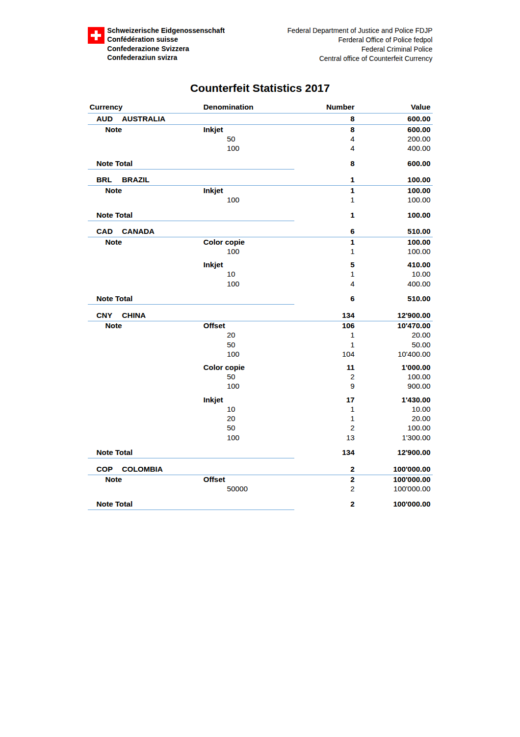Schweizerische Eidgenossenschaft
Confédération suisse
Confederazione Svizzera
Confederaziun svizra
Federal Department of Justice and Police FDJP
Ferderal Office of Police fedpol
Federal Criminal Police
Central office of Counterfeit Currency
Counterfeit Statistics 2017
| Currency | Denomination | Number | Value |
| --- | --- | --- | --- |
| AUD AUSTRALIA | | 8 | 600.00 |
| Note | Inkjet | 8 | 600.00 |
| | 50 | 4 | 200.00 |
| | 100 | 4 | 400.00 |
| Note Total | | 8 | 600.00 |
| BRL BRAZIL | | 1 | 100.00 |
| Note | Inkjet | 1 | 100.00 |
| | 100 | 1 | 100.00 |
| Note Total | | 1 | 100.00 |
| CAD CANADA | | 6 | 510.00 |
| Note | Color copie | 1 | 100.00 |
| | 100 | 1 | 100.00 |
| | Inkjet | 5 | 410.00 |
| | 10 | 1 | 10.00 |
| | 100 | 4 | 400.00 |
| Note Total | | 6 | 510.00 |
| CNY CHINA | | 134 | 12'900.00 |
| Note | Offset | 106 | 10'470.00 |
| | 20 | 1 | 20.00 |
| | 50 | 1 | 50.00 |
| | 100 | 104 | 10'400.00 |
| | Color copie | 11 | 1'000.00 |
| | 50 | 2 | 100.00 |
| | 100 | 9 | 900.00 |
| | Inkjet | 17 | 1'430.00 |
| | 10 | 1 | 10.00 |
| | 20 | 1 | 20.00 |
| | 50 | 2 | 100.00 |
| | 100 | 13 | 1'300.00 |
| Note Total | | 134 | 12'900.00 |
| COP COLOMBIA | | 2 | 100'000.00 |
| Note | Offset | 2 | 100'000.00 |
| | 50000 | 2 | 100'000.00 |
| Note Total | | 2 | 100'000.00 |